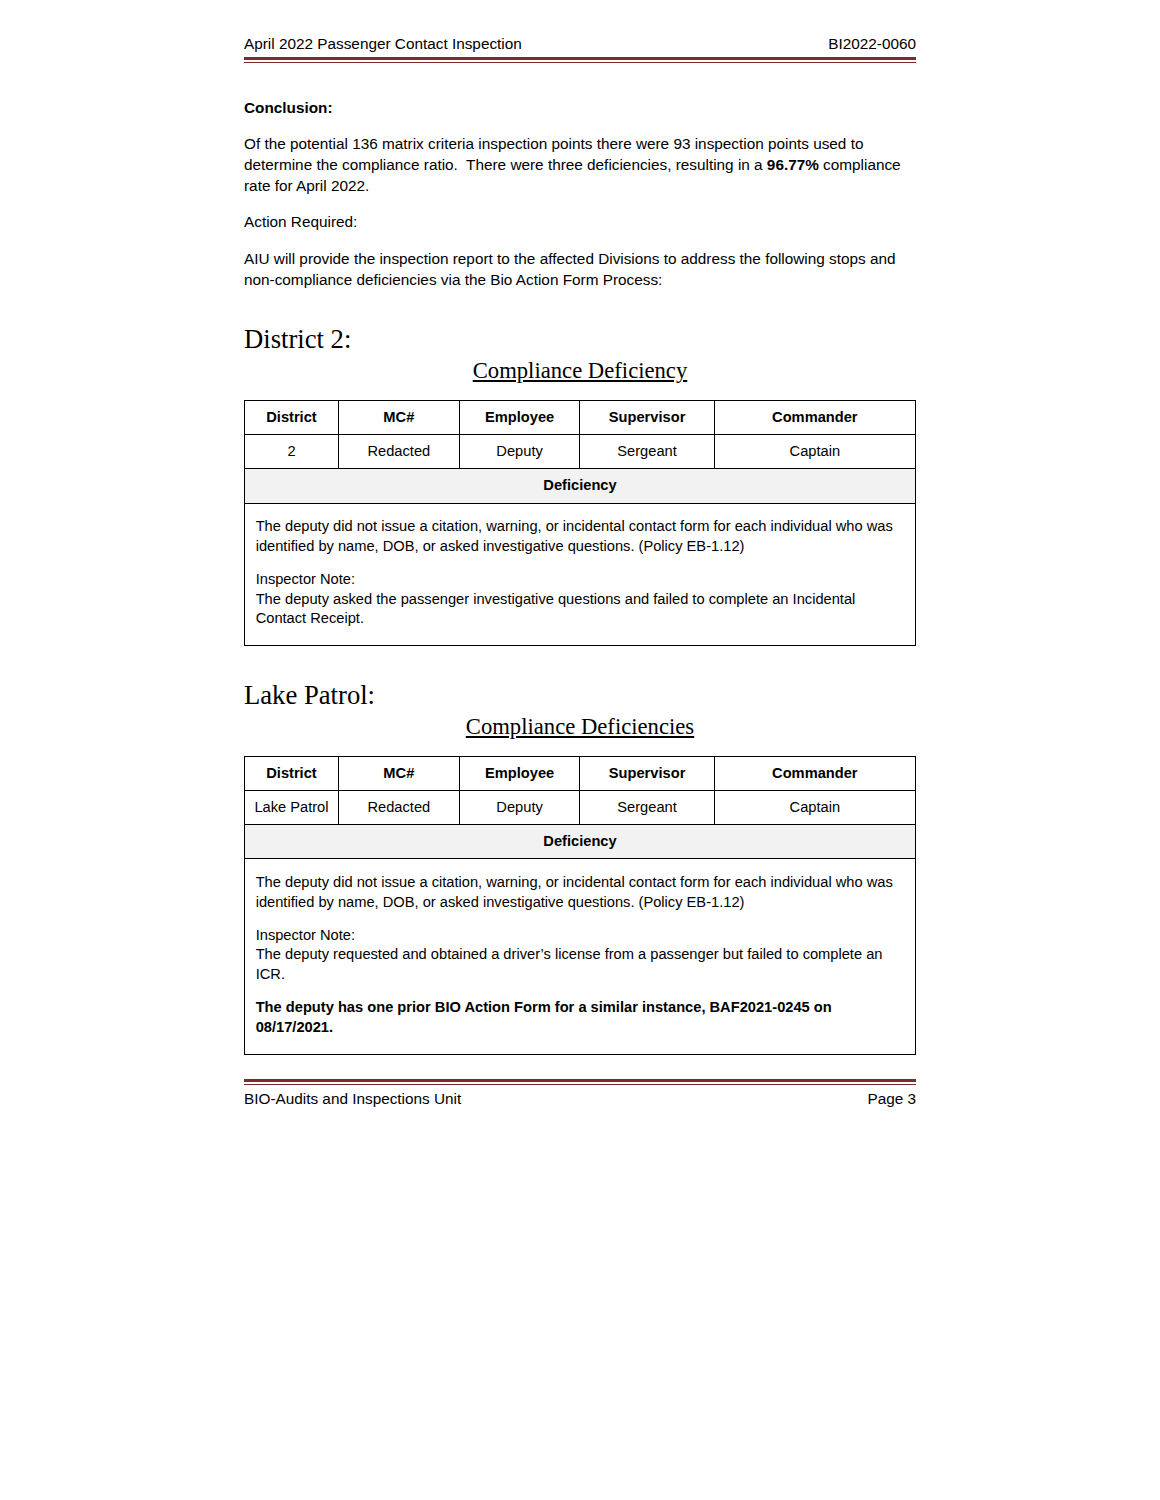April 2022 Passenger Contact Inspection
BI2022-0060
Conclusion:
Of the potential 136 matrix criteria inspection points there were 93 inspection points used to determine the compliance ratio. There were three deficiencies, resulting in a 96.77% compliance rate for April 2022.
Action Required:
AIU will provide the inspection report to the affected Divisions to address the following stops and non-compliance deficiencies via the Bio Action Form Process:
District 2:
Compliance Deficiency
| District | MC# | Employee | Supervisor | Commander |
| --- | --- | --- | --- | --- |
| 2 | Redacted | Deputy | Sergeant | Captain |
| Deficiency |
| The deputy did not issue a citation, warning, or incidental contact form for each individual who was identified by name, DOB, or asked investigative questions. (Policy EB-1.12) Inspector Note: The deputy asked the passenger investigative questions and failed to complete an Incidental Contact Receipt. |
Lake Patrol:
Compliance Deficiencies
| District | MC# | Employee | Supervisor | Commander |
| --- | --- | --- | --- | --- |
| Lake Patrol | Redacted | Deputy | Sergeant | Captain |
| Deficiency |
| The deputy did not issue a citation, warning, or incidental contact form for each individual who was identified by name, DOB, or asked investigative questions. (Policy EB-1.12) Inspector Note: The deputy requested and obtained a driver’s license from a passenger but failed to complete an ICR. The deputy has one prior BIO Action Form for a similar instance, BAF2021-0245 on 08/17/2021. |
BIO-Audits and Inspections Unit
Page 3